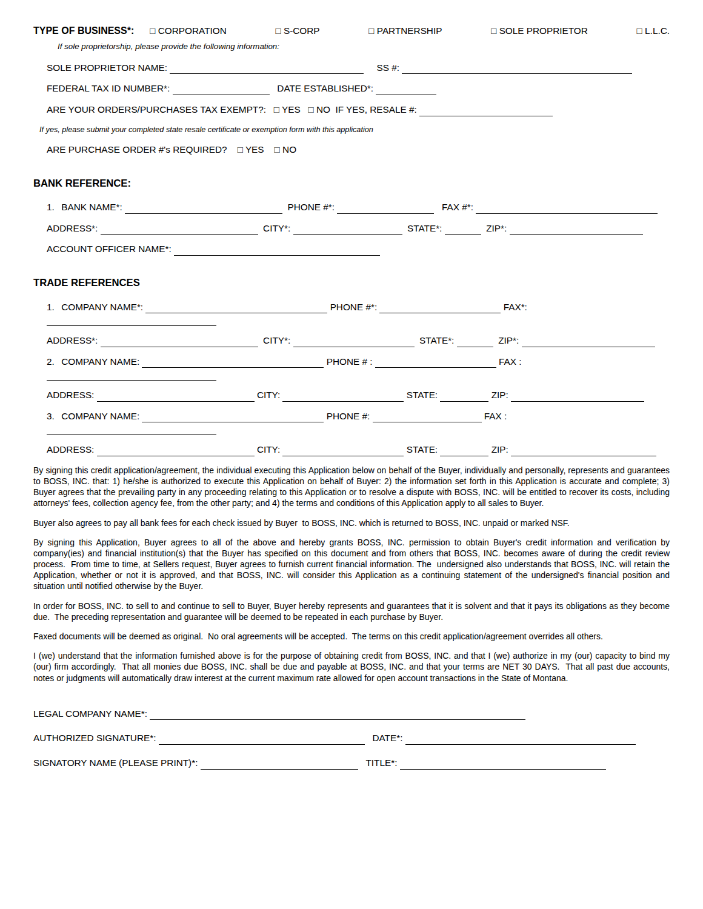TYPE OF BUSINESS*: □ CORPORATION □ S-CORP □ PARTNERSHIP □ SOLE PROPRIETOR □ L.L.C.
If sole proprietorship, please provide the following information:
SOLE PROPRIETOR NAME: SS #:
FEDERAL TAX ID NUMBER*: DATE ESTABLISHED*:
ARE YOUR ORDERS/PURCHASES TAX EXEMPT?: □ YES □ NO IF YES, RESALE #:
If yes, please submit your completed state resale certificate or exemption form with this application
ARE PURCHASE ORDER #'s REQUIRED? □ YES □ NO
BANK REFERENCE:
1. BANK NAME*: PHONE #*: FAX #*:
ADDRESS*: CITY*: STATE*: ZIP*:
ACCOUNT OFFICER NAME*:
TRADE REFERENCES
1. COMPANY NAME*: PHONE #*: FAX*:
ADDRESS*: CITY*: STATE*: ZIP*:
2. COMPANY NAME: PHONE # : FAX :
ADDRESS: CITY: STATE: ZIP:
3. COMPANY NAME: PHONE #: FAX :
ADDRESS: CITY: STATE: ZIP:
By signing this credit application/agreement, the individual executing this Application below on behalf of the Buyer, individually and personally, represents and guarantees to BOSS, INC. that: 1) he/she is authorized to execute this Application on behalf of Buyer: 2) the information set forth in this Application is accurate and complete; 3) Buyer agrees that the prevailing party in any proceeding relating to this Application or to resolve a dispute with BOSS, INC. will be entitled to recover its costs, including attorneys' fees, collection agency fee, from the other party; and 4) the terms and conditions of this Application apply to all sales to Buyer.
Buyer also agrees to pay all bank fees for each check issued by Buyer to BOSS, INC. which is returned to BOSS, INC. unpaid or marked NSF.
By signing this Application, Buyer agrees to all of the above and hereby grants BOSS, INC. permission to obtain Buyer's credit information and verification by company(ies) and financial institution(s) that the Buyer has specified on this document and from others that BOSS, INC. becomes aware of during the credit review process. From time to time, at Sellers request, Buyer agrees to furnish current financial information. The undersigned also understands that BOSS, INC. will retain the Application, whether or not it is approved, and that BOSS, INC. will consider this Application as a continuing statement of the undersigned's financial position and situation until notified otherwise by the Buyer.
In order for BOSS, INC. to sell to and continue to sell to Buyer, Buyer hereby represents and guarantees that it is solvent and that it pays its obligations as they become due. The preceding representation and guarantee will be deemed to be repeated in each purchase by Buyer.
Faxed documents will be deemed as original. No oral agreements will be accepted. The terms on this credit application/agreement overrides all others.
I (we) understand that the information furnished above is for the purpose of obtaining credit from BOSS, INC. and that I (we) authorize in my (our) capacity to bind my (our) firm accordingly. That all monies due BOSS, INC. shall be due and payable at BOSS, INC. and that your terms are NET 30 DAYS. That all past due accounts, notes or judgments will automatically draw interest at the current maximum rate allowed for open account transactions in the State of Montana.
LEGAL COMPANY NAME*:
AUTHORIZED SIGNATURE*: DATE*:
SIGNATORY NAME (PLEASE PRINT)*: TITLE*: